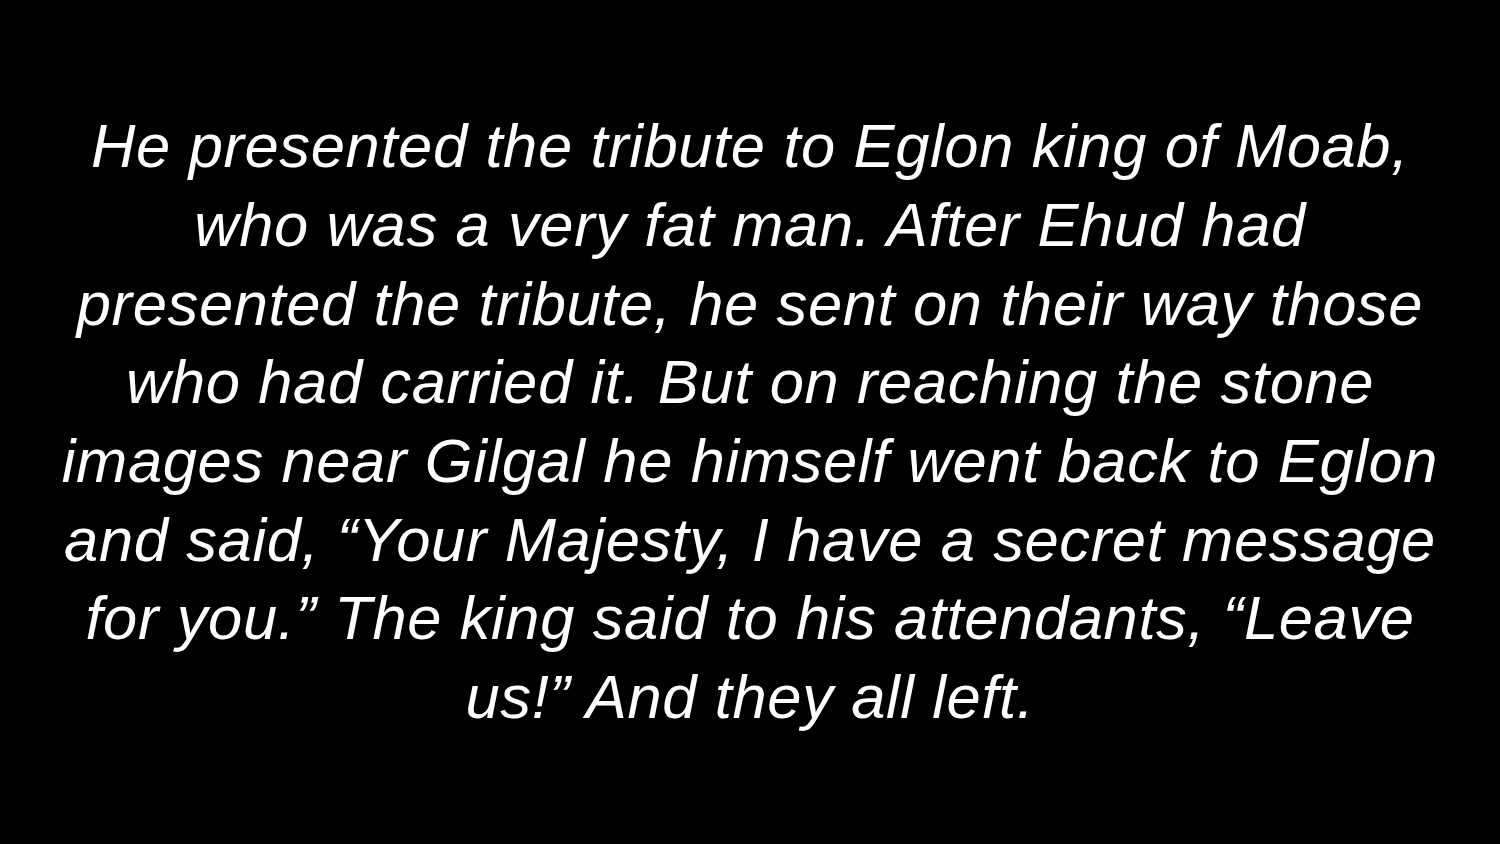He presented the tribute to Eglon king of Moab, who was a very fat man. After Ehud had presented the tribute, he sent on their way those who had carried it. But on reaching the stone images near Gilgal he himself went back to Eglon and said, “Your Majesty, I have a secret message for you.” The king said to his attendants, “Leave us!” And they all left.